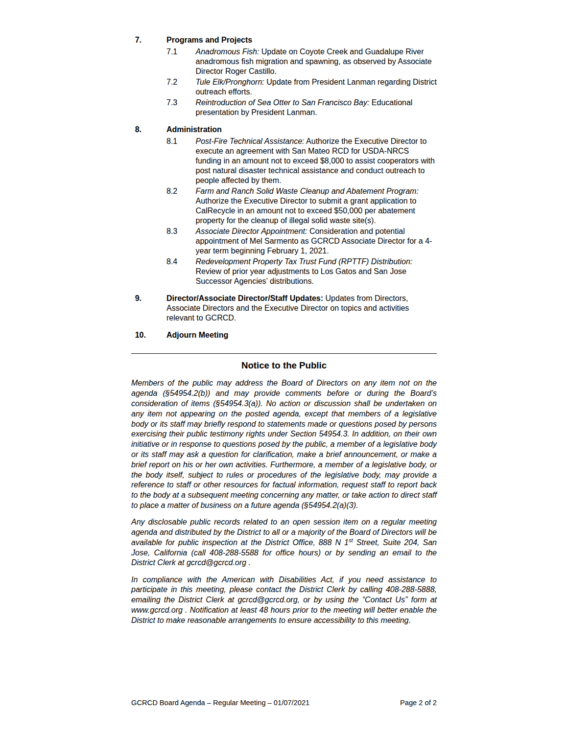Programs and Projects
7.1 Anadromous Fish: Update on Coyote Creek and Guadalupe River anadromous fish migration and spawning, as observed by Associate Director Roger Castillo.
7.2 Tule Elk/Pronghorn: Update from President Lanman regarding District outreach efforts.
7.3 Reintroduction of Sea Otter to San Francisco Bay: Educational presentation by President Lanman.
Administration
8.1 Post-Fire Technical Assistance: Authorize the Executive Director to execute an agreement with San Mateo RCD for USDA-NRCS funding in an amount not to exceed $8,000 to assist cooperators with post natural disaster technical assistance and conduct outreach to people affected by them.
8.2 Farm and Ranch Solid Waste Cleanup and Abatement Program: Authorize the Executive Director to submit a grant application to CalRecycle in an amount not to exceed $50,000 per abatement property for the cleanup of illegal solid waste site(s).
8.3 Associate Director Appointment: Consideration and potential appointment of Mel Sarmento as GCRCD Associate Director for a 4-year term beginning February 1, 2021.
8.4 Redevelopment Property Tax Trust Fund (RPTTF) Distribution: Review of prior year adjustments to Los Gatos and San Jose Successor Agencies’ distributions.
Director/Associate Director/Staff Updates: Updates from Directors, Associate Directors and the Executive Director on topics and activities relevant to GCRCD.
Adjourn Meeting
Notice to the Public
Members of the public may address the Board of Directors on any item not on the agenda (§54954.2(b)) and may provide comments before or during the Board’s consideration of items (§54954.3(a)). No action or discussion shall be undertaken on any item not appearing on the posted agenda, except that members of a legislative body or its staff may briefly respond to statements made or questions posed by persons exercising their public testimony rights under Section 54954.3. In addition, on their own initiative or in response to questions posed by the public, a member of a legislative body or its staff may ask a question for clarification, make a brief announcement, or make a brief report on his or her own activities. Furthermore, a member of a legislative body, or the body itself, subject to rules or procedures of the legislative body, may provide a reference to staff or other resources for factual information, request staff to report back to the body at a subsequent meeting concerning any matter, or take action to direct staff to place a matter of business on a future agenda (§54954.2(a)(3).
Any disclosable public records related to an open session item on a regular meeting agenda and distributed by the District to all or a majority of the Board of Directors will be available for public inspection at the District Office, 888 N 1st Street, Suite 204, San Jose, California (call 408-288-5588 for office hours) or by sending an email to the District Clerk at gcrcd@gcrcd.org .
In compliance with the American with Disabilities Act, if you need assistance to participate in this meeting, please contact the District Clerk by calling 408-288-5888, emailing the District Clerk at gcrcd@gcrcd.org, or by using the “Contact Us” form at www.gcrcd.org . Notification at least 48 hours prior to the meeting will better enable the District to make reasonable arrangements to ensure accessibility to this meeting.
GCRCD Board Agenda – Regular Meeting – 01/07/2021
Page 2 of 2